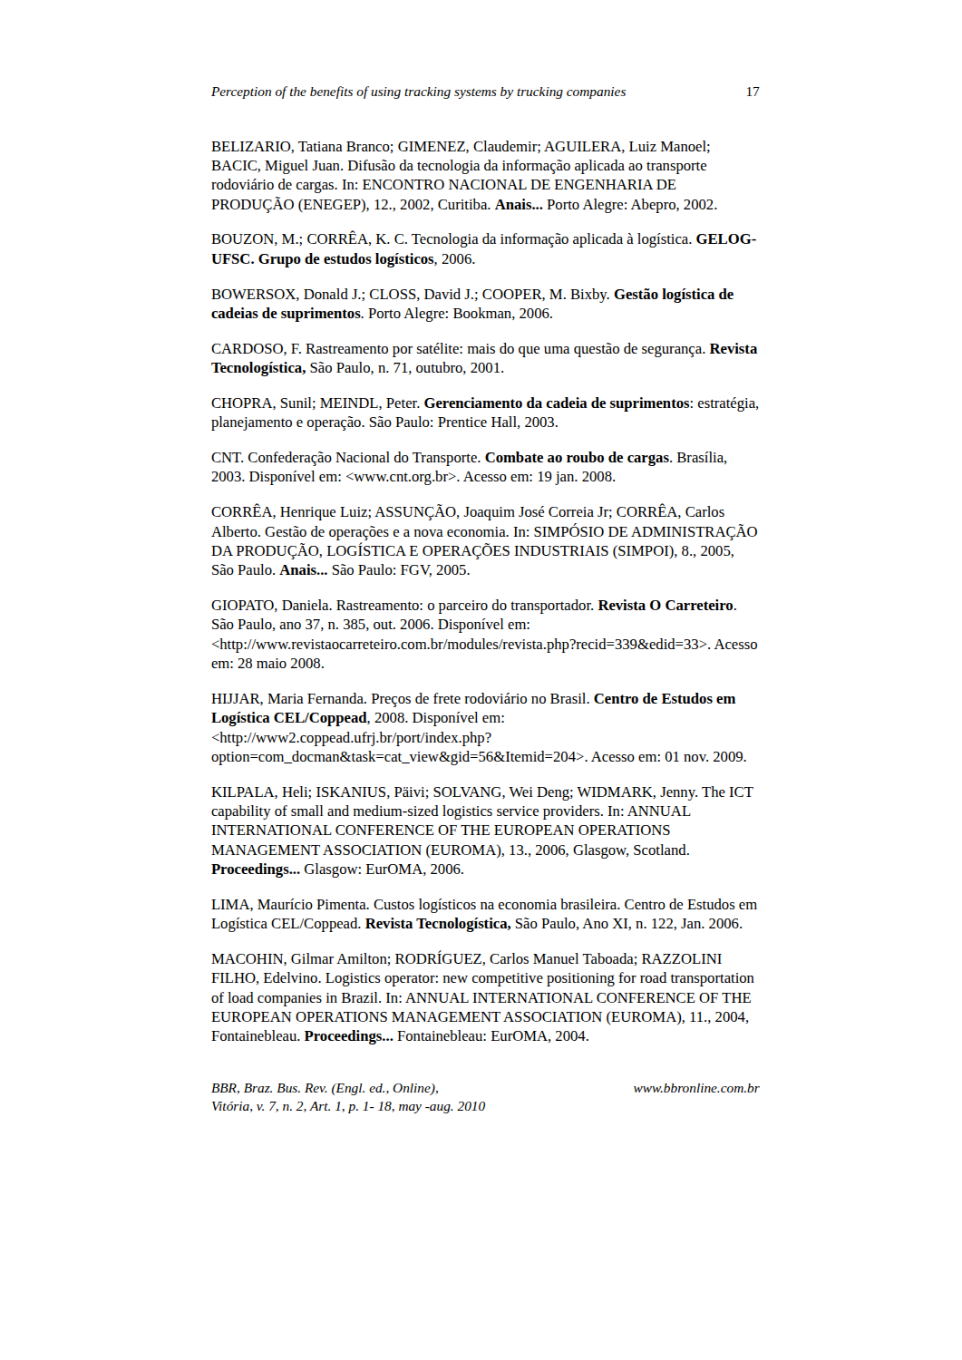Perception of the benefits of using tracking systems by trucking companies 17
BELIZARIO, Tatiana Branco; GIMENEZ, Claudemir; AGUILERA, Luiz Manoel; BACIC, Miguel Juan. Difusão da tecnologia da informação aplicada ao transporte rodoviário de cargas. In: ENCONTRO NACIONAL DE ENGENHARIA DE PRODUÇÃO (ENEGEP), 12., 2002, Curitiba. Anais... Porto Alegre: Abepro, 2002.
BOUZON, M.; CORRÊA, K. C. Tecnologia da informação aplicada à logística. GELOG-UFSC. Grupo de estudos logísticos, 2006.
BOWERSOX, Donald J.; CLOSS, David J.; COOPER, M. Bixby. Gestão logística de cadeias de suprimentos. Porto Alegre: Bookman, 2006.
CARDOSO, F. Rastreamento por satélite: mais do que uma questão de segurança. Revista Tecnologística, São Paulo, n. 71, outubro, 2001.
CHOPRA, Sunil; MEINDL, Peter. Gerenciamento da cadeia de suprimentos: estratégia, planejamento e operação. São Paulo: Prentice Hall, 2003.
CNT. Confederação Nacional do Transporte. Combate ao roubo de cargas. Brasília, 2003. Disponível em: <www.cnt.org.br>. Acesso em: 19 jan. 2008.
CORRÊA, Henrique Luiz; ASSUNÇÃO, Joaquim José Correia Jr; CORRÊA, Carlos Alberto. Gestão de operações e a nova economia. In: SIMPÓSIO DE ADMINISTRAÇÃO DA PRODUÇÃO, LOGÍSTICA E OPERAÇÕES INDUSTRIAIS (SIMPOI), 8., 2005, São Paulo. Anais... São Paulo: FGV, 2005.
GIOPATO, Daniela. Rastreamento: o parceiro do transportador. Revista O Carreteiro. São Paulo, ano 37, n. 385, out. 2006. Disponível em: <http://www.revistaocarreteiro.com.br/modules/revista.php?recid=339&edid=33>. Acesso em: 28 maio 2008.
HIJJAR, Maria Fernanda. Preços de frete rodoviário no Brasil. Centro de Estudos em Logística CEL/Coppead, 2008. Disponível em: <http://www2.coppead.ufrj.br/port/index.php?option=com_docman&task=cat_view&gid=56&Itemid=204>. Acesso em: 01 nov. 2009.
KILPALA, Heli; ISKANIUS, Päivi; SOLVANG, Wei Deng; WIDMARK, Jenny. The ICT capability of small and medium-sized logistics service providers. In: ANNUAL INTERNATIONAL CONFERENCE OF THE EUROPEAN OPERATIONS MANAGEMENT ASSOCIATION (EUROMA), 13., 2006, Glasgow, Scotland. Proceedings... Glasgow: EurOMA, 2006.
LIMA, Maurício Pimenta. Custos logísticos na economia brasileira. Centro de Estudos em Logística CEL/Coppead. Revista Tecnologística, São Paulo, Ano XI, n. 122, Jan. 2006.
MACOHIN, Gilmar Amilton; RODRÍGUEZ, Carlos Manuel Taboada; RAZZOLINI FILHO, Edelvino. Logistics operator: new competitive positioning for road transportation of load companies in Brazil. In: ANNUAL INTERNATIONAL CONFERENCE OF THE EUROPEAN OPERATIONS MANAGEMENT ASSOCIATION (EUROMA), 11., 2004, Fontainebleau. Proceedings... Fontainebleau: EurOMA, 2004.
BBR, Braz. Bus. Rev. (Engl. ed., Online),
Vitória, v. 7, n. 2, Art. 1, p. 1- 18, may -aug. 2010
www.bbronline.com.br